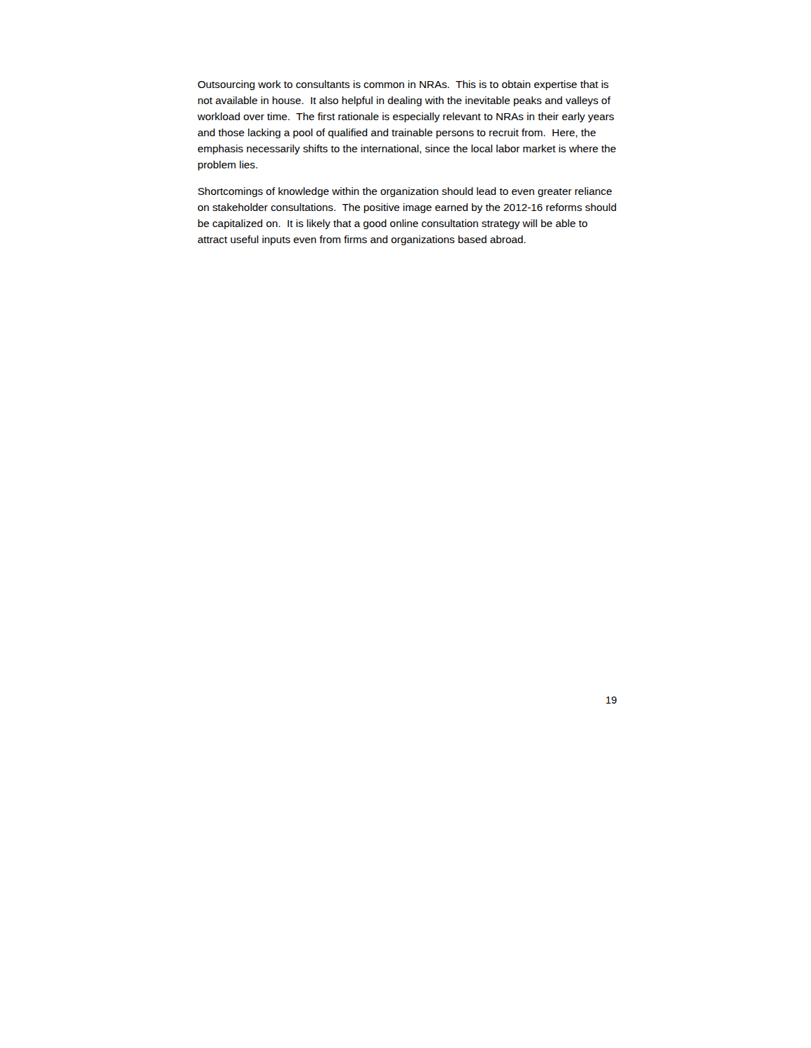Outsourcing work to consultants is common in NRAs. This is to obtain expertise that is not available in house. It also helpful in dealing with the inevitable peaks and valleys of workload over time. The first rationale is especially relevant to NRAs in their early years and those lacking a pool of qualified and trainable persons to recruit from. Here, the emphasis necessarily shifts to the international, since the local labor market is where the problem lies.
Shortcomings of knowledge within the organization should lead to even greater reliance on stakeholder consultations. The positive image earned by the 2012-16 reforms should be capitalized on. It is likely that a good online consultation strategy will be able to attract useful inputs even from firms and organizations based abroad.
19